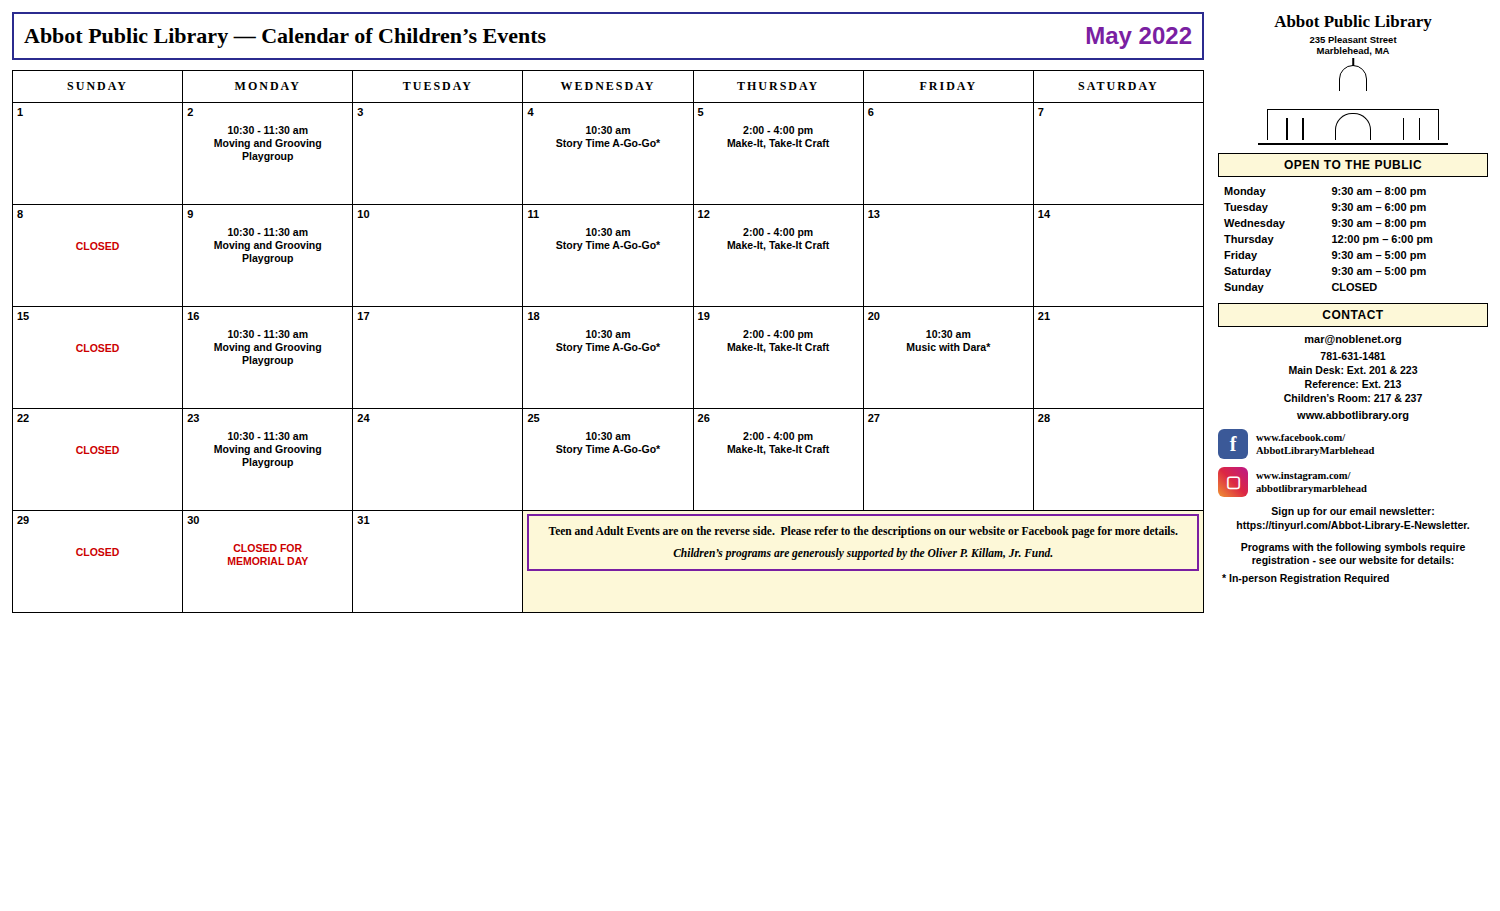Abbot Public Library — Calendar of Children’s Events
May 2022
| SUNDAY | MONDAY | TUESDAY | WEDNESDAY | THURSDAY | FRIDAY | SATURDAY |
| --- | --- | --- | --- | --- | --- | --- |
| 1 | 2 10:30 - 11:30 am Moving and Grooving Playgroup | 3 | 4 10:30 am Story Time A-Go-Go* | 5 2:00 - 4:00 pm Make-It, Take-It Craft | 6 | 7 |
| 8 CLOSED | 9 10:30 - 11:30 am Moving and Grooving Playgroup | 10 | 11 10:30 am Story Time A-Go-Go* | 12 2:00 - 4:00 pm Make-It, Take-It Craft | 13 | 14 |
| 15 CLOSED | 16 10:30 - 11:30 am Moving and Grooving Playgroup | 17 | 18 10:30 am Story Time A-Go-Go* | 19 2:00 - 4:00 pm Make-It, Take-It Craft | 20 10:30 am Music with Dara* | 21 |
| 22 CLOSED | 23 10:30 - 11:30 am Moving and Grooving Playgroup | 24 | 25 10:30 am Story Time A-Go-Go* | 26 2:00 - 4:00 pm Make-It, Take-It Craft | 27 | 28 |
| 29 CLOSED | 30 CLOSED FOR MEMORIAL DAY | 31 | Teen and Adult Events are on the reverse side. Please refer to the descriptions on our website or Facebook page for more details. Children’s programs are generously supported by the Oliver P. Killam, Jr. Fund. |
Abbot Public Library
235 Pleasant Street
Marblehead, MA
OPEN TO THE PUBLIC
| Monday | 9:30 am – 8:00 pm |
| Tuesday | 9:30 am – 6:00 pm |
| Wednesday | 9:30 am – 8:00 pm |
| Thursday | 12:00 pm – 6:00 pm |
| Friday | 9:30 am – 5:00 pm |
| Saturday | 9:30 am – 5:00 pm |
| Sunday | CLOSED |
CONTACT
mar@noblenet.org
781-631-1481
Main Desk: Ext. 201 & 223
Reference: Ext. 213
Children’s Room: 217 & 237
www.abbotlibrary.org
f
www.facebook.com/
AbbotLibraryMarblehead
▢
www.instagram.com/
abbotlibrarymarblehead
Sign up for our email newsletter:
https://tinyurl.com/Abbot-Library-E-Newsletter.
Programs with the following symbols require registration - see our website for details:
* In-person Registration Required